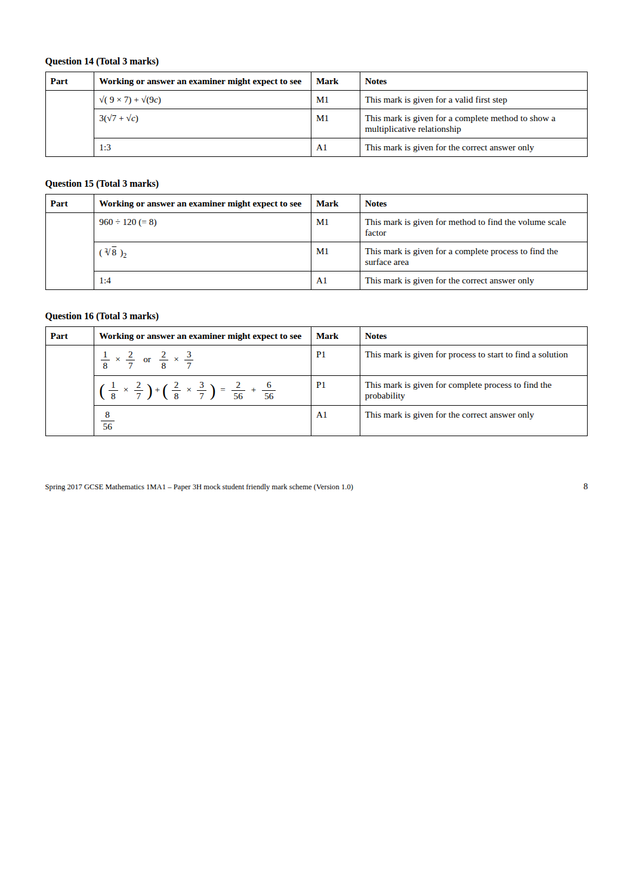Question 14 (Total 3 marks)
| Part | Working or answer an examiner might expect to see | Mark | Notes |
| --- | --- | --- | --- |
| | √( 9 × 7) + √(9 c ) | M1 | This mark is given for a valid first step |
| 3(√7 + √ c ) | M1 | This mark is given for a complete method to show a multiplicative relationship |
| 1:3 | A1 | This mark is given for the correct answer only |
Question 15 (Total 3 marks)
| Part | Working or answer an examiner might expect to see | Mark | Notes |
| --- | --- | --- | --- |
| | 960 ÷ 120 (= 8) | M1 | This mark is given for method to find the volume scale factor |
| ( 3 √ 8 ) 2 | M1 | This mark is given for a complete process to find the surface area |
| 1:4 | A1 | This mark is given for the correct answer only |
Question 16 (Total 3 marks)
| Part | Working or answer an examiner might expect to see | Mark | Notes |
| --- | --- | --- | --- |
| | 1 8 × 2 7 or 2 8 × 3 7 | P1 | This mark is given for process to start to find a solution |
| ( 1 8 × 2 7 ) + ( 2 8 × 3 7 ) = 2 56 + 6 56 | P1 | This mark is given for complete process to find the probability |
| 8 56 | A1 | This mark is given for the correct answer only |
Spring 2017 GCSE Mathematics 1MA1 – Paper 3H mock student friendly mark scheme (Version 1.0) 8